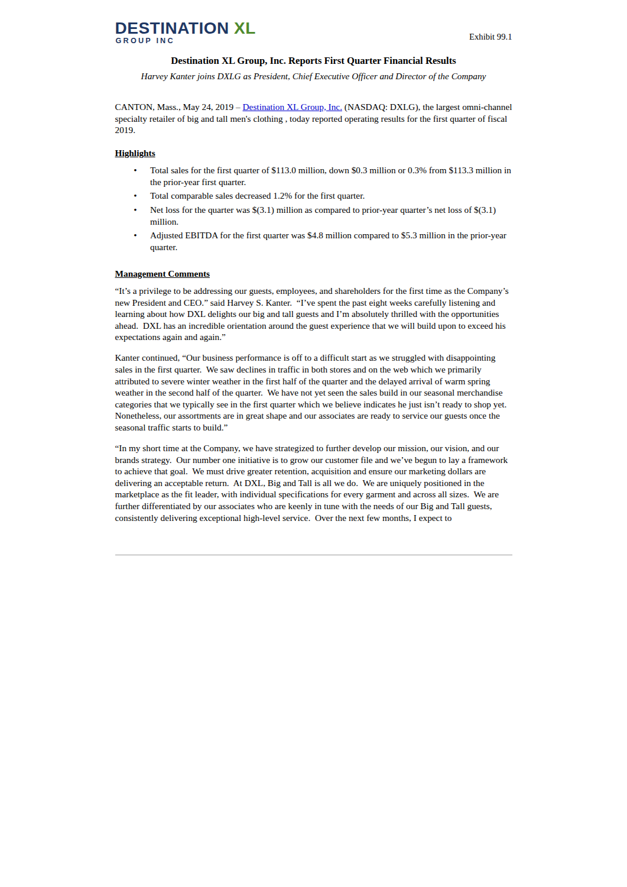DESTINATION XL
GROUP INC
Exhibit 99.1
Destination XL Group, Inc. Reports First Quarter Financial Results
Harvey Kanter joins DXLG as President, Chief Executive Officer and Director of the Company
CANTON, Mass., May 24, 2019 – Destination XL Group, Inc. (NASDAQ: DXLG), the largest omni-channel specialty retailer of big and tall men's clothing , today reported operating results for the first quarter of fiscal 2019.
Highlights
Total sales for the first quarter of $113.0 million, down $0.3 million or 0.3% from $113.3 million in the prior-year first quarter.
Total comparable sales decreased 1.2% for the first quarter.
Net loss for the quarter was $(3.1) million as compared to prior-year quarter’s net loss of $(3.1) million.
Adjusted EBITDA for the first quarter was $4.8 million compared to $5.3 million in the prior-year quarter.
Management Comments
“It’s a privilege to be addressing our guests, employees, and shareholders for the first time as the Company’s new President and CEO.” said Harvey S. Kanter. “I’ve spent the past eight weeks carefully listening and learning about how DXL delights our big and tall guests and I’m absolutely thrilled with the opportunities ahead. DXL has an incredible orientation around the guest experience that we will build upon to exceed his expectations again and again.”
Kanter continued, “Our business performance is off to a difficult start as we struggled with disappointing sales in the first quarter. We saw declines in traffic in both stores and on the web which we primarily attributed to severe winter weather in the first half of the quarter and the delayed arrival of warm spring weather in the second half of the quarter. We have not yet seen the sales build in our seasonal merchandise categories that we typically see in the first quarter which we believe indicates he just isn’t ready to shop yet. Nonetheless, our assortments are in great shape and our associates are ready to service our guests once the seasonal traffic starts to build.”
“In my short time at the Company, we have strategized to further develop our mission, our vision, and our brands strategy. Our number one initiative is to grow our customer file and we’ve begun to lay a framework to achieve that goal. We must drive greater retention, acquisition and ensure our marketing dollars are delivering an acceptable return. At DXL, Big and Tall is all we do. We are uniquely positioned in the marketplace as the fit leader, with individual specifications for every garment and across all sizes. We are further differentiated by our associates who are keenly in tune with the needs of our Big and Tall guests, consistently delivering exceptional high-level service. Over the next few months, I expect to